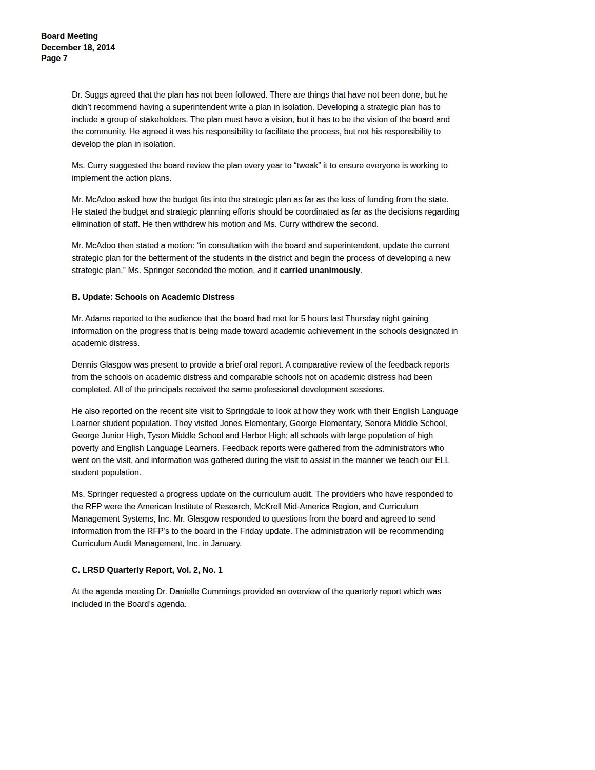Board Meeting
December 18, 2014
Page 7
Dr. Suggs agreed that the plan has not been followed. There are things that have not been done, but he didn’t recommend having a superintendent write a plan in isolation. Developing a strategic plan has to include a group of stakeholders. The plan must have a vision, but it has to be the vision of the board and the community. He agreed it was his responsibility to facilitate the process, but not his responsibility to develop the plan in isolation.
Ms. Curry suggested the board review the plan every year to “tweak” it to ensure everyone is working to implement the action plans.
Mr. McAdoo asked how the budget fits into the strategic plan as far as the loss of funding from the state. He stated the budget and strategic planning efforts should be coordinated as far as the decisions regarding elimination of staff. He then withdrew his motion and Ms. Curry withdrew the second.
Mr. McAdoo then stated a motion: “in consultation with the board and superintendent, update the current strategic plan for the betterment of the students in the district and begin the process of developing a new strategic plan.” Ms. Springer seconded the motion, and it carried unanimously.
B. Update: Schools on Academic Distress
Mr. Adams reported to the audience that the board had met for 5 hours last Thursday night gaining information on the progress that is being made toward academic achievement in the schools designated in academic distress.
Dennis Glasgow was present to provide a brief oral report. A comparative review of the feedback reports from the schools on academic distress and comparable schools not on academic distress had been completed. All of the principals received the same professional development sessions.
He also reported on the recent site visit to Springdale to look at how they work with their English Language Learner student population. They visited Jones Elementary, George Elementary, Senora Middle School, George Junior High, Tyson Middle School and Harbor High; all schools with large population of high poverty and English Language Learners. Feedback reports were gathered from the administrators who went on the visit, and information was gathered during the visit to assist in the manner we teach our ELL student population.
Ms. Springer requested a progress update on the curriculum audit. The providers who have responded to the RFP were the American Institute of Research, McKrell Mid-America Region, and Curriculum Management Systems, Inc. Mr. Glasgow responded to questions from the board and agreed to send information from the RFP’s to the board in the Friday update. The administration will be recommending Curriculum Audit Management, Inc. in January.
C. LRSD Quarterly Report, Vol. 2, No. 1
At the agenda meeting Dr. Danielle Cummings provided an overview of the quarterly report which was included in the Board’s agenda.